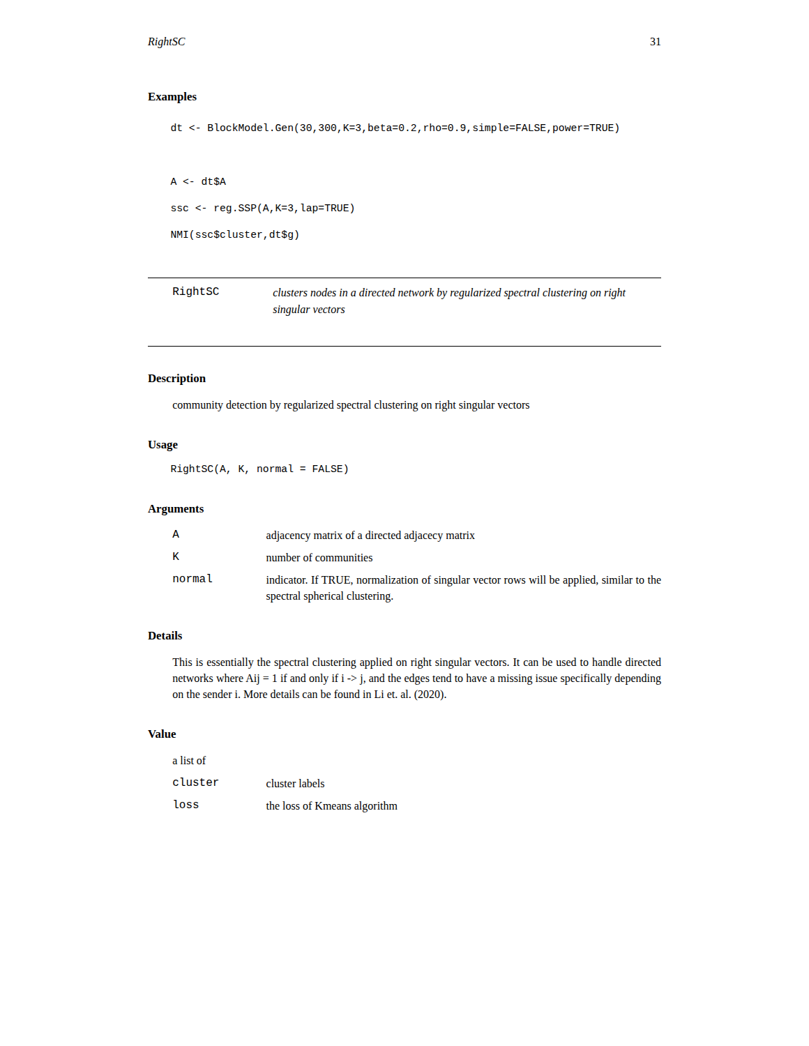RightSC 31
Examples
dt <- BlockModel.Gen(30,300,K=3,beta=0.2,rho=0.9,simple=FALSE,power=TRUE)

A <- dt$A
ssc <- reg.SSP(A,K=3,lap=TRUE)
NMI(ssc$cluster,dt$g)
RightSC
clusters nodes in a directed network by regularized spectral clustering on right singular vectors
Description
community detection by regularized spectral clustering on right singular vectors
Usage
RightSC(A, K, normal = FALSE)
Arguments
A
adjacency matrix of a directed adjacecy matrix
K
number of communities
normal
indicator. If TRUE, normalization of singular vector rows will be applied, similar to the spectral spherical clustering.
Details
This is essentially the spectral clustering applied on right singular vectors. It can be used to handle directed networks where Aij = 1 if and only if i -> j, and the edges tend to have a missing issue specifically depending on the sender i. More details can be found in Li et. al. (2020).
Value
a list of
cluster
cluster labels
loss
the loss of Kmeans algorithm